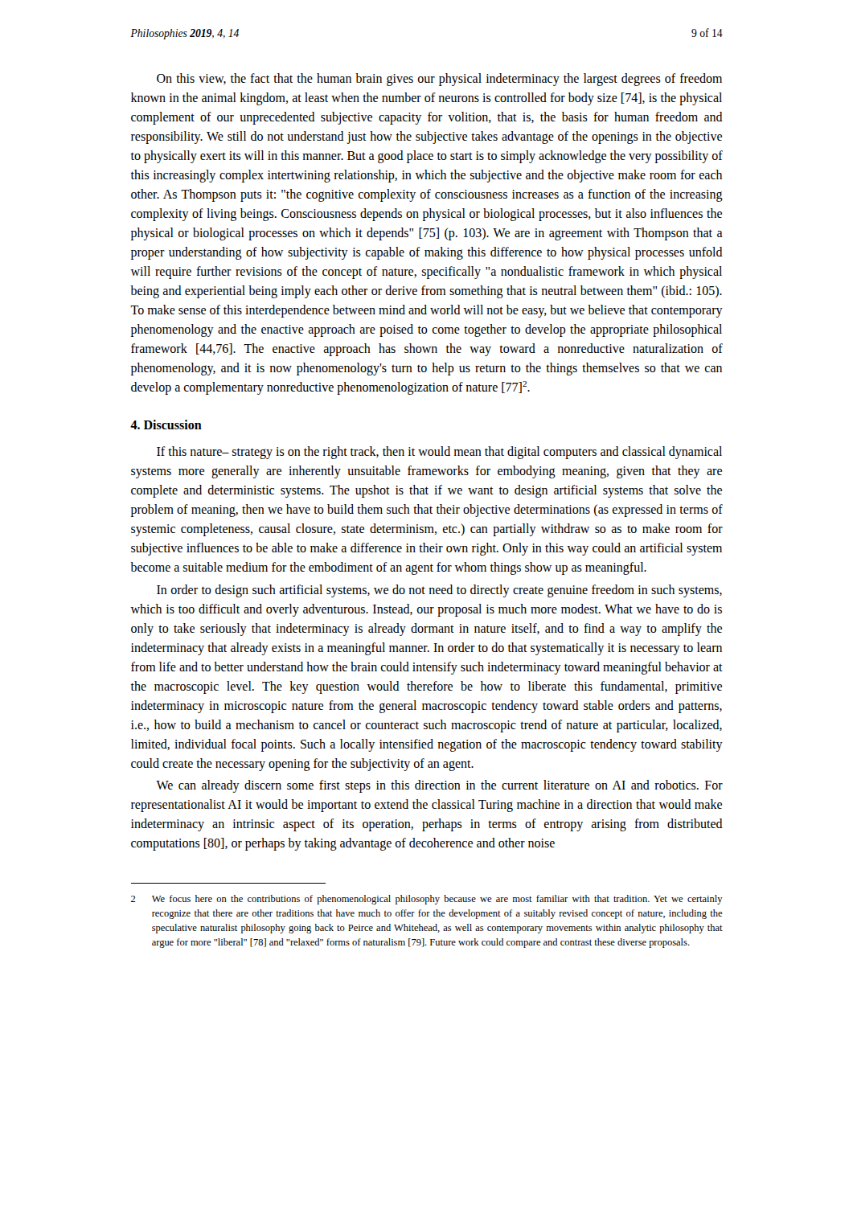Philosophies 2019, 4, 14 9 of 14
On this view, the fact that the human brain gives our physical indeterminacy the largest degrees of freedom known in the animal kingdom, at least when the number of neurons is controlled for body size [74], is the physical complement of our unprecedented subjective capacity for volition, that is, the basis for human freedom and responsibility. We still do not understand just how the subjective takes advantage of the openings in the objective to physically exert its will in this manner. But a good place to start is to simply acknowledge the very possibility of this increasingly complex intertwining relationship, in which the subjective and the objective make room for each other. As Thompson puts it: "the cognitive complexity of consciousness increases as a function of the increasing complexity of living beings. Consciousness depends on physical or biological processes, but it also influences the physical or biological processes on which it depends" [75] (p. 103). We are in agreement with Thompson that a proper understanding of how subjectivity is capable of making this difference to how physical processes unfold will require further revisions of the concept of nature, specifically "a nondualistic framework in which physical being and experiential being imply each other or derive from something that is neutral between them" (ibid.: 105). To make sense of this interdependence between mind and world will not be easy, but we believe that contemporary phenomenology and the enactive approach are poised to come together to develop the appropriate philosophical framework [44,76]. The enactive approach has shown the way toward a nonreductive naturalization of phenomenology, and it is now phenomenology's turn to help us return to the things themselves so that we can develop a complementary nonreductive phenomenologization of nature [77]2.
4. Discussion
If this nature– strategy is on the right track, then it would mean that digital computers and classical dynamical systems more generally are inherently unsuitable frameworks for embodying meaning, given that they are complete and deterministic systems. The upshot is that if we want to design artificial systems that solve the problem of meaning, then we have to build them such that their objective determinations (as expressed in terms of systemic completeness, causal closure, state determinism, etc.) can partially withdraw so as to make room for subjective influences to be able to make a difference in their own right. Only in this way could an artificial system become a suitable medium for the embodiment of an agent for whom things show up as meaningful.
In order to design such artificial systems, we do not need to directly create genuine freedom in such systems, which is too difficult and overly adventurous. Instead, our proposal is much more modest. What we have to do is only to take seriously that indeterminacy is already dormant in nature itself, and to find a way to amplify the indeterminacy that already exists in a meaningful manner. In order to do that systematically it is necessary to learn from life and to better understand how the brain could intensify such indeterminacy toward meaningful behavior at the macroscopic level. The key question would therefore be how to liberate this fundamental, primitive indeterminacy in microscopic nature from the general macroscopic tendency toward stable orders and patterns, i.e., how to build a mechanism to cancel or counteract such macroscopic trend of nature at particular, localized, limited, individual focal points. Such a locally intensified negation of the macroscopic tendency toward stability could create the necessary opening for the subjectivity of an agent.
We can already discern some first steps in this direction in the current literature on AI and robotics. For representationalist AI it would be important to extend the classical Turing machine in a direction that would make indeterminacy an intrinsic aspect of its operation, perhaps in terms of entropy arising from distributed computations [80], or perhaps by taking advantage of decoherence and other noise
2 We focus here on the contributions of phenomenological philosophy because we are most familiar with that tradition. Yet we certainly recognize that there are other traditions that have much to offer for the development of a suitably revised concept of nature, including the speculative naturalist philosophy going back to Peirce and Whitehead, as well as contemporary movements within analytic philosophy that argue for more "liberal" [78] and "relaxed" forms of naturalism [79]. Future work could compare and contrast these diverse proposals.